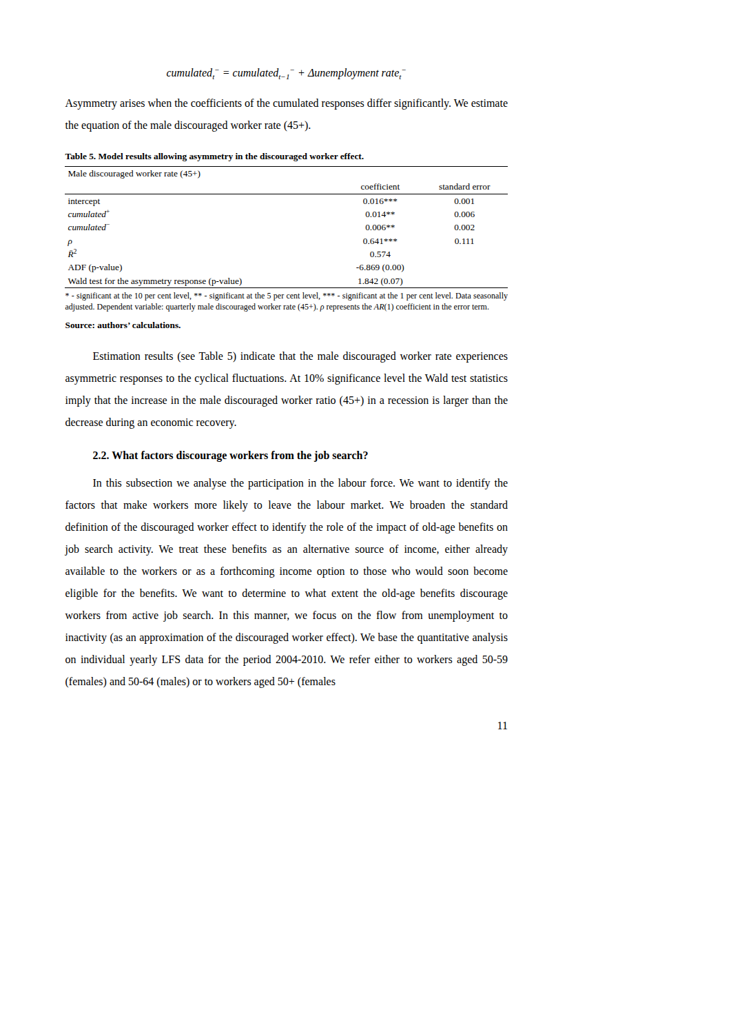cumulatedt− = cumulatedt−1− + Δunemployment ratet−
Asymmetry arises when the coefficients of the cumulated responses differ significantly. We estimate the equation of the male discouraged worker rate (45+).
Table 5. Model results allowing asymmetry in the discouraged worker effect.
| Male discouraged worker rate (45+) |
| | coefficient | standard error |
| intercept | 0.016*** | 0.001 |
| cumulated + | 0.014** | 0.006 |
| cumulated − | 0.006** | 0.002 |
| ρ | 0.641*** | 0.111 |
| R̄ 2 | 0.574 | |
| ADF (p-value) | -6.869 (0.00) | |
| Wald test for the asymmetry response (p-value) | 1.842 (0.07) | |
* - significant at the 10 per cent level, ** - significant at the 5 per cent level, *** - significant at the 1 per cent level. Data seasonally adjusted. Dependent variable: quarterly male discouraged worker rate (45+). ρ represents the AR(1) coefficient in the error term.
Source: authors’ calculations.
Estimation results (see Table 5) indicate that the male discouraged worker rate experiences asymmetric responses to the cyclical fluctuations. At 10% significance level the Wald test statistics imply that the increase in the male discouraged worker ratio (45+) in a recession is larger than the decrease during an economic recovery.
2.2. What factors discourage workers from the job search?
In this subsection we analyse the participation in the labour force. We want to identify the factors that make workers more likely to leave the labour market. We broaden the standard definition of the discouraged worker effect to identify the role of the impact of old-age benefits on job search activity. We treat these benefits as an alternative source of income, either already available to the workers or as a forthcoming income option to those who would soon become eligible for the benefits. We want to determine to what extent the old-age benefits discourage workers from active job search. In this manner, we focus on the flow from unemployment to inactivity (as an approximation of the discouraged worker effect). We base the quantitative analysis on individual yearly LFS data for the period 2004-2010. We refer either to workers aged 50-59 (females) and 50-64 (males) or to workers aged 50+ (females
11